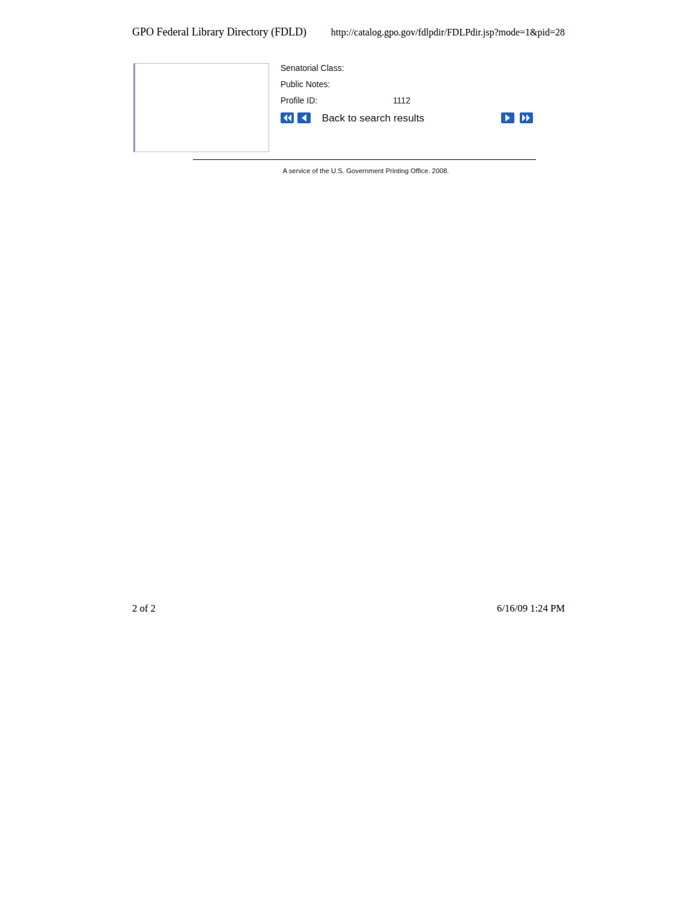GPO Federal Library Directory (FDLD) http://catalog.gpo.gov/fdlpdir/FDLPdir.jsp?mode=1&pid=28
Senatorial Class:
Public Notes:
Profile ID: 1112
Back to search results
A service of the U.S. Government Printing Office. 2008.
2 of 2 6/16/09 1:24 PM